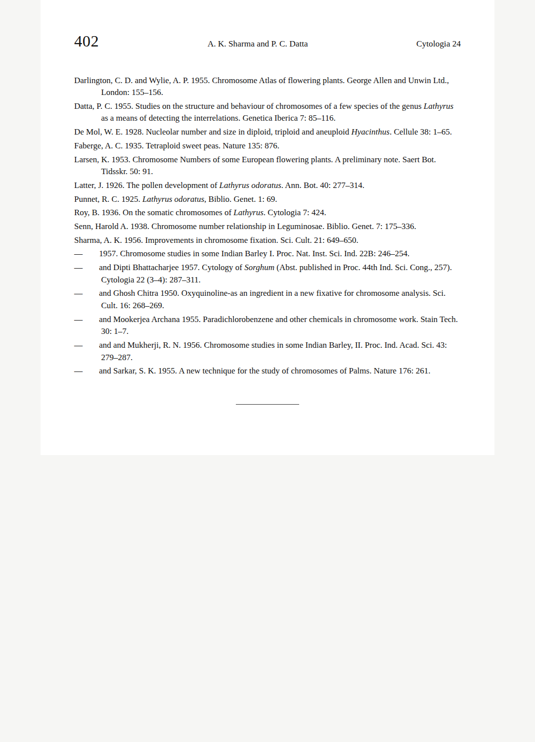402
A. K. Sharma and P. C. Datta
Cytologia 24
Darlington, C. D. and Wylie, A. P. 1955. Chromosome Atlas of flowering plants. George Allen and Unwin Ltd., London: 155–156.
Datta, P. C. 1955. Studies on the structure and behaviour of chromosomes of a few species of the genus Lathyrus as a means of detecting the interrelations. Genetica Iberica 7: 85–116.
De Mol, W. E. 1928. Nucleolar number and size in diploid, triploid and aneuploid Hyacinthus. Cellule 38: 1–65.
Faberge, A. C. 1935. Tetraploid sweet peas. Nature 135: 876.
Larsen, K. 1953. Chromosome Numbers of some European flowering plants. A preliminary note. Saert Bot. Tidsskr. 50: 91.
Latter, J. 1926. The pollen development of Lathyrus odoratus. Ann. Bot. 40: 277–314.
Punnet, R. C. 1925. Lathyrus odoratus, Biblio. Genet. 1: 69.
Roy, B. 1936. On the somatic chromosomes of Lathyrus. Cytologia 7: 424.
Senn, Harold A. 1938. Chromosome number relationship in Leguminosae. Biblio. Genet. 7: 175–336.
Sharma, A. K. 1956. Improvements in chromosome fixation. Sci. Cult. 21: 649–650.
— 1957. Chromosome studies in some Indian Barley I. Proc. Nat. Inst. Sci. Ind. 22B: 246–254.
— and Dipti Bhattacharjee 1957. Cytology of Sorghum (Abst. published in Proc. 44th Ind. Sci. Cong., 257). Cytologia 22 (3–4): 287–311.
— and Ghosh Chitra 1950. Oxyquinoline-as an ingredient in a new fixative for chromosome analysis. Sci. Cult. 16: 268–269.
— and Mookerjea Archana 1955. Paradichlorobenzene and other chemicals in chromosome work. Stain Tech. 30: 1–7.
— and and Mukherji, R. N. 1956. Chromosome studies in some Indian Barley, II. Proc. Ind. Acad. Sci. 43: 279–287.
— and Sarkar, S. K. 1955. A new technique for the study of chromosomes of Palms. Nature 176: 261.